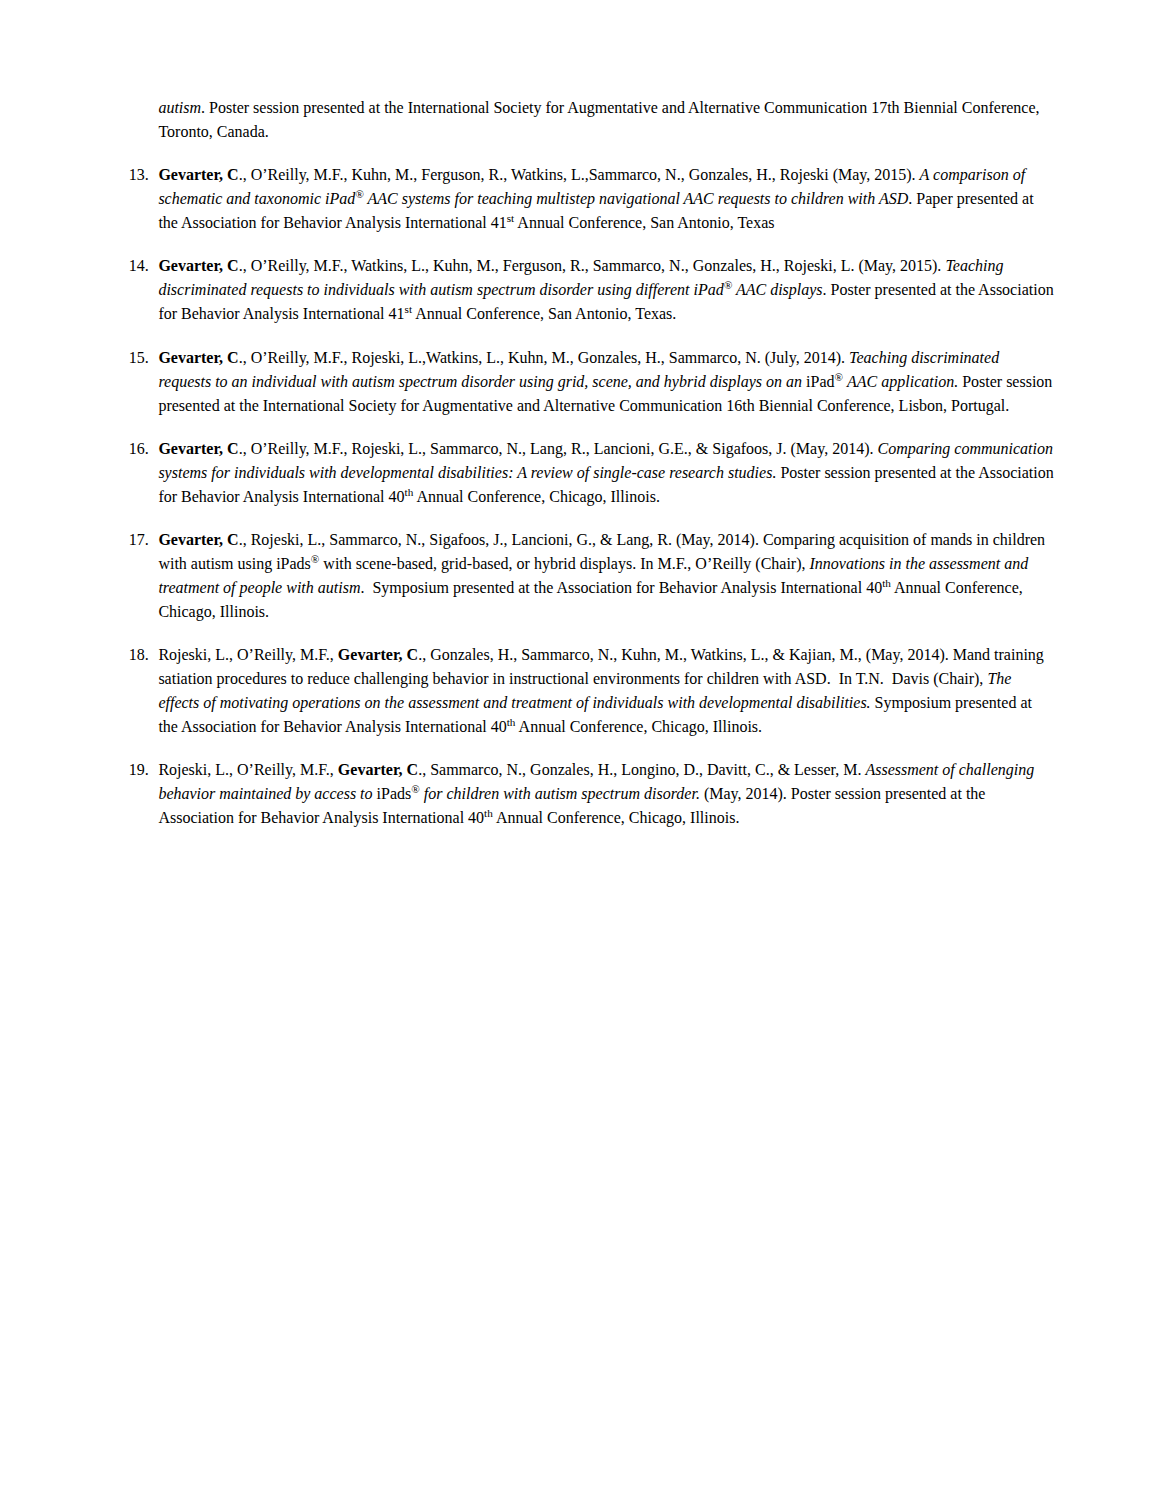autism. Poster session presented at the International Society for Augmentative and Alternative Communication 17th Biennial Conference, Toronto, Canada.
13. Gevarter, C., O’Reilly, M.F., Kuhn, M., Ferguson, R., Watkins, L.,Sammarco, N., Gonzales, H., Rojeski (May, 2015). A comparison of schematic and taxonomic iPad® AAC systems for teaching multistep navigational AAC requests to children with ASD. Paper presented at the Association for Behavior Analysis International 41st Annual Conference, San Antonio, Texas
14. Gevarter, C., O’Reilly, M.F., Watkins, L., Kuhn, M., Ferguson, R., Sammarco, N., Gonzales, H., Rojeski, L. (May, 2015). Teaching discriminated requests to individuals with autism spectrum disorder using different iPad® AAC displays. Poster presented at the Association for Behavior Analysis International 41st Annual Conference, San Antonio, Texas.
15. Gevarter, C., O’Reilly, M.F., Rojeski, L.,Watkins, L., Kuhn, M., Gonzales, H., Sammarco, N. (July, 2014). Teaching discriminated requests to an individual with autism spectrum disorder using grid, scene, and hybrid displays on an iPad® AAC application. Poster session presented at the International Society for Augmentative and Alternative Communication 16th Biennial Conference, Lisbon, Portugal.
16. Gevarter, C., O’Reilly, M.F., Rojeski, L., Sammarco, N., Lang, R., Lancioni, G.E., & Sigafoos, J. (May, 2014). Comparing communication systems for individuals with developmental disabilities: A review of single-case research studies. Poster session presented at the Association for Behavior Analysis International 40th Annual Conference, Chicago, Illinois.
17. Gevarter, C., Rojeski, L., Sammarco, N., Sigafoos, J., Lancioni, G., & Lang, R. (May, 2014). Comparing acquisition of mands in children with autism using iPads® with scene-based, grid-based, or hybrid displays. In M.F., O’Reilly (Chair), Innovations in the assessment and treatment of people with autism. Symposium presented at the Association for Behavior Analysis International 40th Annual Conference, Chicago, Illinois.
18. Rojeski, L., O’Reilly, M.F., Gevarter, C., Gonzales, H., Sammarco, N., Kuhn, M., Watkins, L., & Kajian, M., (May, 2014). Mand training satiation procedures to reduce challenging behavior in instructional environments for children with ASD. In T.N. Davis (Chair), The effects of motivating operations on the assessment and treatment of individuals with developmental disabilities. Symposium presented at the Association for Behavior Analysis International 40th Annual Conference, Chicago, Illinois.
19. Rojeski, L., O’Reilly, M.F., Gevarter, C., Sammarco, N., Gonzales, H., Longino, D., Davitt, C., & Lesser, M. Assessment of challenging behavior maintained by access to iPads® for children with autism spectrum disorder. (May, 2014). Poster session presented at the Association for Behavior Analysis International 40th Annual Conference, Chicago, Illinois.